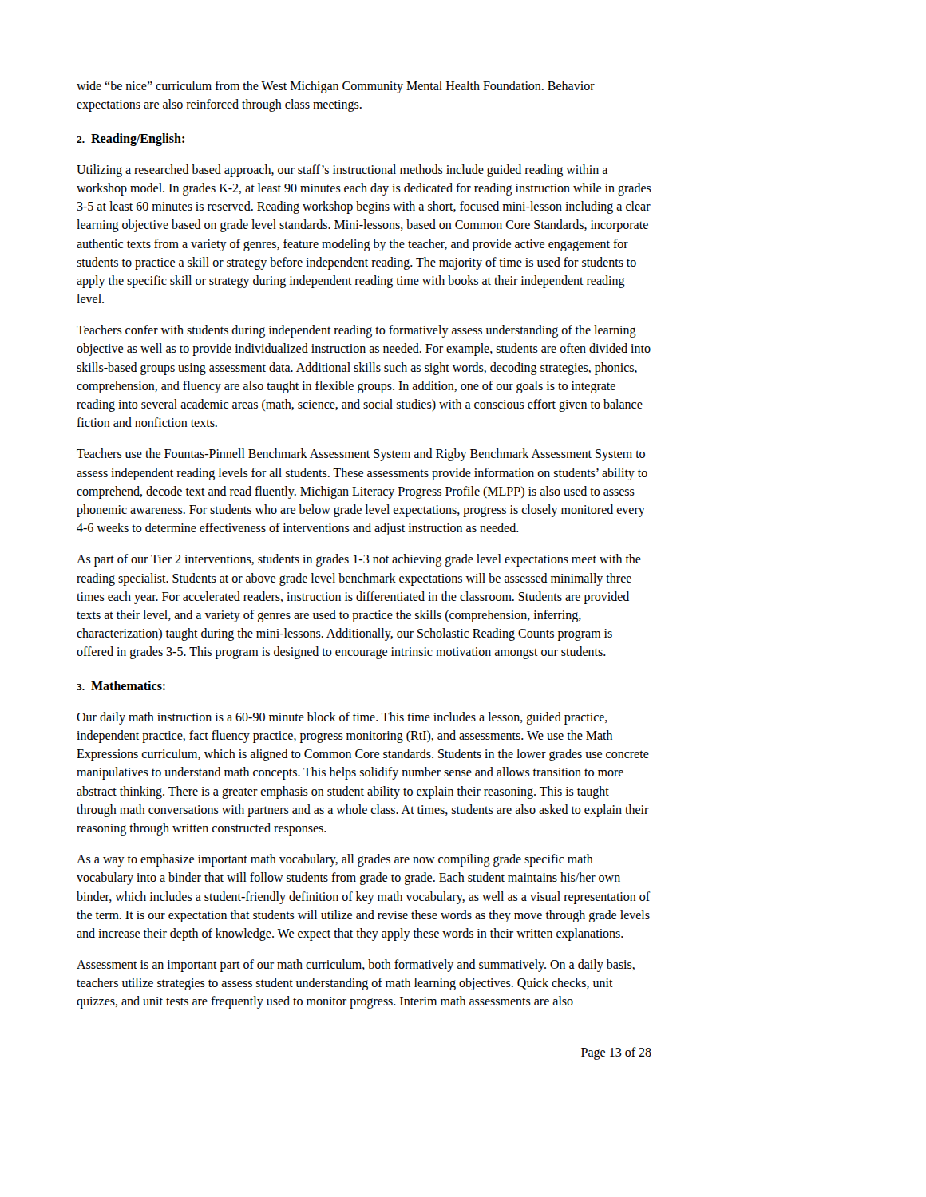wide “be nice” curriculum from the West Michigan Community Mental Health Foundation. Behavior expectations are also reinforced through class meetings.
2. Reading/English:
Utilizing a researched based approach, our staff’s instructional methods include guided reading within a workshop model. In grades K-2, at least 90 minutes each day is dedicated for reading instruction while in grades 3-5 at least 60 minutes is reserved. Reading workshop begins with a short, focused mini-lesson including a clear learning objective based on grade level standards. Mini-lessons, based on Common Core Standards, incorporate authentic texts from a variety of genres, feature modeling by the teacher, and provide active engagement for students to practice a skill or strategy before independent reading. The majority of time is used for students to apply the specific skill or strategy during independent reading time with books at their independent reading level.
Teachers confer with students during independent reading to formatively assess understanding of the learning objective as well as to provide individualized instruction as needed. For example, students are often divided into skills-based groups using assessment data. Additional skills such as sight words, decoding strategies, phonics, comprehension, and fluency are also taught in flexible groups. In addition, one of our goals is to integrate reading into several academic areas (math, science, and social studies) with a conscious effort given to balance fiction and nonfiction texts.
Teachers use the Fountas-Pinnell Benchmark Assessment System and Rigby Benchmark Assessment System to assess independent reading levels for all students. These assessments provide information on students’ ability to comprehend, decode text and read fluently. Michigan Literacy Progress Profile (MLPP) is also used to assess phonemic awareness. For students who are below grade level expectations, progress is closely monitored every 4-6 weeks to determine effectiveness of interventions and adjust instruction as needed.
As part of our Tier 2 interventions, students in grades 1-3 not achieving grade level expectations meet with the reading specialist. Students at or above grade level benchmark expectations will be assessed minimally three times each year. For accelerated readers, instruction is differentiated in the classroom. Students are provided texts at their level, and a variety of genres are used to practice the skills (comprehension, inferring, characterization) taught during the mini-lessons. Additionally, our Scholastic Reading Counts program is offered in grades 3-5. This program is designed to encourage intrinsic motivation amongst our students.
3. Mathematics:
Our daily math instruction is a 60-90 minute block of time. This time includes a lesson, guided practice, independent practice, fact fluency practice, progress monitoring (RtI), and assessments. We use the Math Expressions curriculum, which is aligned to Common Core standards. Students in the lower grades use concrete manipulatives to understand math concepts. This helps solidify number sense and allows transition to more abstract thinking. There is a greater emphasis on student ability to explain their reasoning. This is taught through math conversations with partners and as a whole class. At times, students are also asked to explain their reasoning through written constructed responses.
As a way to emphasize important math vocabulary, all grades are now compiling grade specific math vocabulary into a binder that will follow students from grade to grade. Each student maintains his/her own binder, which includes a student-friendly definition of key math vocabulary, as well as a visual representation of the term. It is our expectation that students will utilize and revise these words as they move through grade levels and increase their depth of knowledge. We expect that they apply these words in their written explanations.
Assessment is an important part of our math curriculum, both formatively and summatively. On a daily basis, teachers utilize strategies to assess student understanding of math learning objectives. Quick checks, unit quizzes, and unit tests are frequently used to monitor progress. Interim math assessments are also
Page 13 of 28